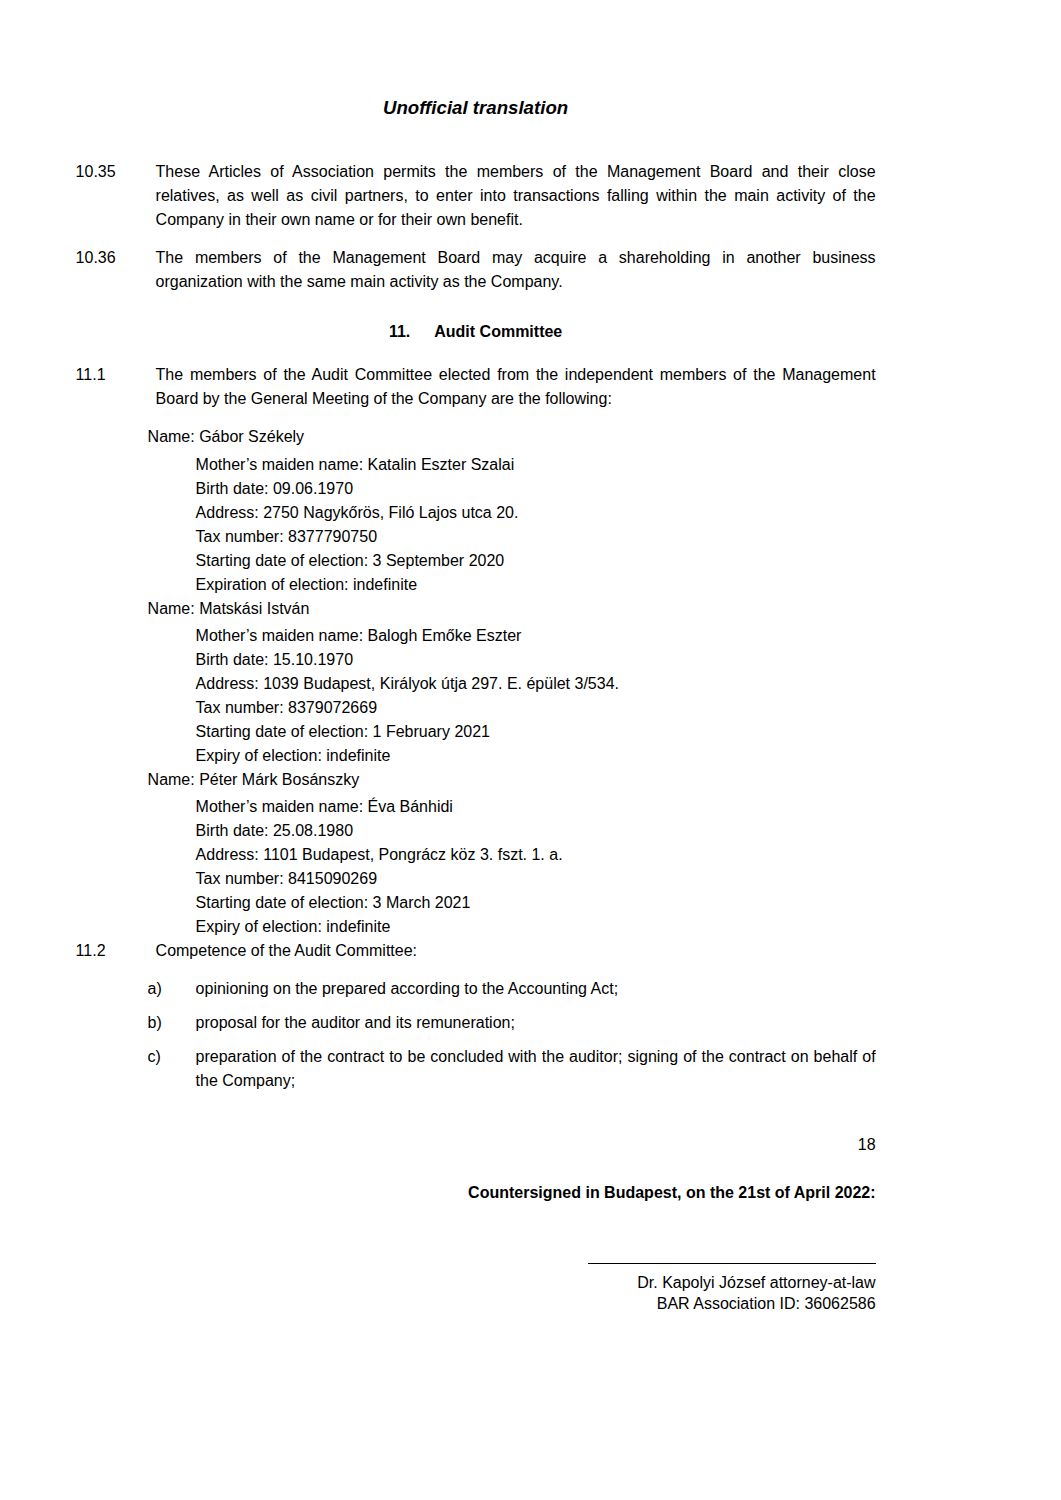Unofficial translation
10.35
These Articles of Association permits the members of the Management Board and their close relatives, as well as civil partners, to enter into transactions falling within the main activity of the Company in their own name or for their own benefit.
10.36
The members of the Management Board may acquire a shareholding in another business organization with the same main activity as the Company.
11. Audit Committee
11.1
The members of the Audit Committee elected from the independent members of the Management Board by the General Meeting of the Company are the following:
Name: Gábor Székely
Mother’s maiden name: Katalin Eszter Szalai
Birth date: 09.06.1970
Address: 2750 Nagykőrös, Filó Lajos utca 20.
Tax number: 8377790750
Starting date of election: 3 September 2020
Expiration of election: indefinite
Name: Matskási István
Mother’s maiden name: Balogh Emőke Eszter
Birth date: 15.10.1970
Address: 1039 Budapest, Királyok útja 297. E. épület 3/534.
Tax number: 8379072669
Starting date of election: 1 February 2021
Expiry of election: indefinite
Name: Péter Márk Bosánszky
Mother’s maiden name: Éva Bánhidi
Birth date: 25.08.1980
Address: 1101 Budapest, Pongrácz köz 3. fszt. 1. a.
Tax number: 8415090269
Starting date of election: 3 March 2021
Expiry of election: indefinite
11.2
Competence of the Audit Committee:
a)
opinioning on the prepared according to the Accounting Act;
b)
proposal for the auditor and its remuneration;
c)
preparation of the contract to be concluded with the auditor; signing of the contract on behalf of the Company;
18
Countersigned in Budapest, on the 21st of April 2022:
Dr. Kapolyi József attorney-at-law
BAR Association ID: 36062586